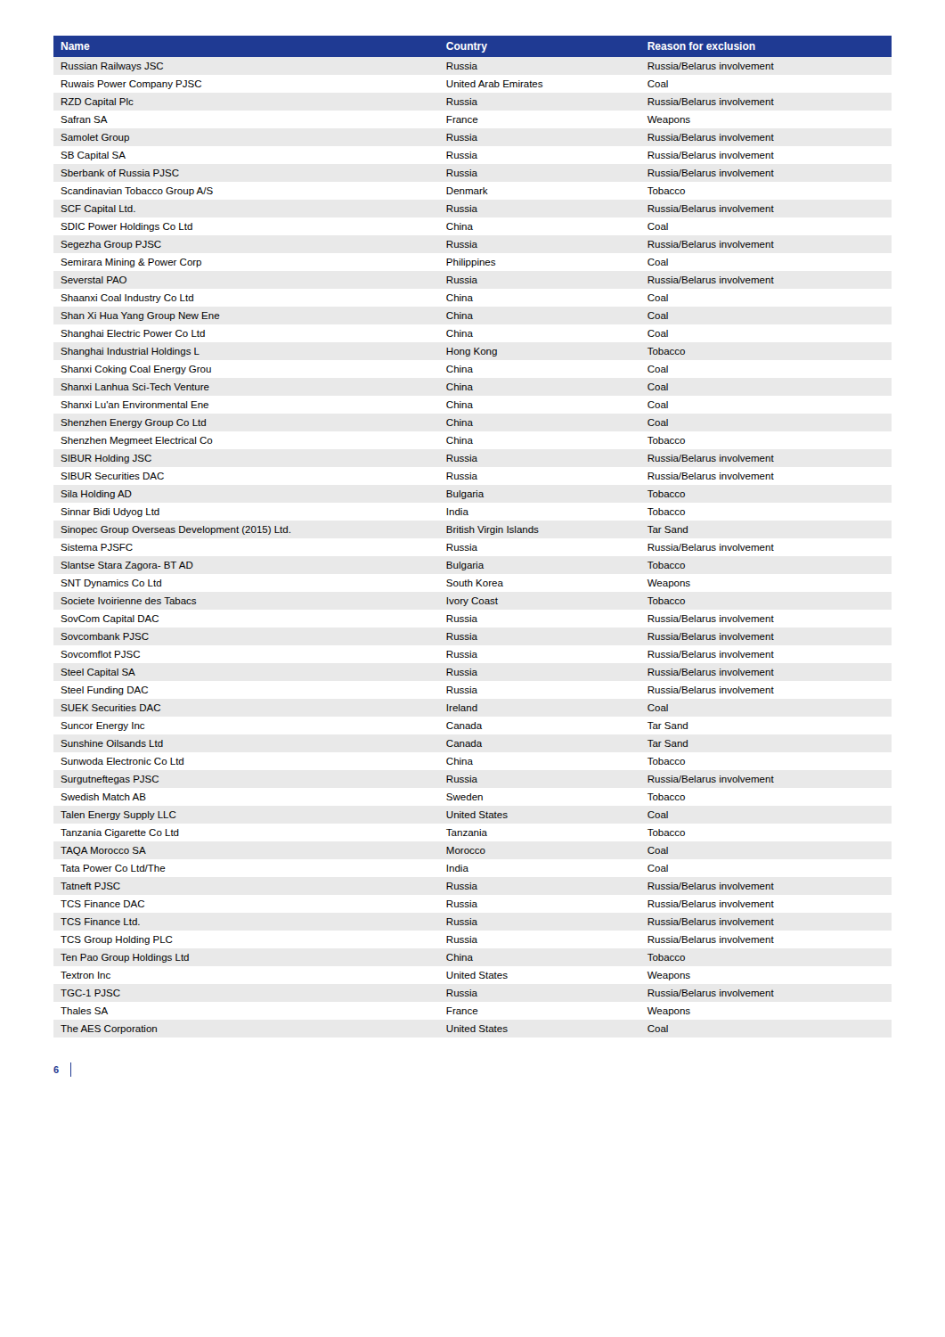| Name | Country | Reason for exclusion |
| --- | --- | --- |
| Russian Railways JSC | Russia | Russia/Belarus involvement |
| Ruwais Power Company PJSC | United Arab Emirates | Coal |
| RZD Capital Plc | Russia | Russia/Belarus involvement |
| Safran SA | France | Weapons |
| Samolet Group | Russia | Russia/Belarus involvement |
| SB Capital SA | Russia | Russia/Belarus involvement |
| Sberbank of Russia PJSC | Russia | Russia/Belarus involvement |
| Scandinavian Tobacco Group A/S | Denmark | Tobacco |
| SCF Capital Ltd. | Russia | Russia/Belarus involvement |
| SDIC Power Holdings Co Ltd | China | Coal |
| Segezha Group PJSC | Russia | Russia/Belarus involvement |
| Semirara Mining & Power Corp | Philippines | Coal |
| Severstal PAO | Russia | Russia/Belarus involvement |
| Shaanxi Coal Industry Co Ltd | China | Coal |
| Shan Xi Hua Yang Group New Ene | China | Coal |
| Shanghai Electric Power Co Ltd | China | Coal |
| Shanghai Industrial Holdings L | Hong Kong | Tobacco |
| Shanxi Coking Coal Energy Grou | China | Coal |
| Shanxi Lanhua Sci-Tech Venture | China | Coal |
| Shanxi Lu'an Environmental Ene | China | Coal |
| Shenzhen Energy Group Co Ltd | China | Coal |
| Shenzhen Megmeet Electrical Co | China | Tobacco |
| SIBUR Holding JSC | Russia | Russia/Belarus involvement |
| SIBUR Securities DAC | Russia | Russia/Belarus involvement |
| Sila Holding AD | Bulgaria | Tobacco |
| Sinnar Bidi Udyog Ltd | India | Tobacco |
| Sinopec Group Overseas Development (2015) Ltd. | British Virgin Islands | Tar Sand |
| Sistema PJSFC | Russia | Russia/Belarus involvement |
| Slantse Stara Zagora- BT AD | Bulgaria | Tobacco |
| SNT Dynamics Co Ltd | South Korea | Weapons |
| Societe Ivoirienne des Tabacs | Ivory Coast | Tobacco |
| SovCom Capital DAC | Russia | Russia/Belarus involvement |
| Sovcombank PJSC | Russia | Russia/Belarus involvement |
| Sovcomflot PJSC | Russia | Russia/Belarus involvement |
| Steel Capital SA | Russia | Russia/Belarus involvement |
| Steel Funding DAC | Russia | Russia/Belarus involvement |
| SUEK Securities DAC | Ireland | Coal |
| Suncor Energy Inc | Canada | Tar Sand |
| Sunshine Oilsands Ltd | Canada | Tar Sand |
| Sunwoda Electronic Co Ltd | China | Tobacco |
| Surgutneftegas PJSC | Russia | Russia/Belarus involvement |
| Swedish Match AB | Sweden | Tobacco |
| Talen Energy Supply LLC | United States | Coal |
| Tanzania Cigarette Co Ltd | Tanzania | Tobacco |
| TAQA Morocco SA | Morocco | Coal |
| Tata Power Co Ltd/The | India | Coal |
| Tatneft PJSC | Russia | Russia/Belarus involvement |
| TCS Finance DAC | Russia | Russia/Belarus involvement |
| TCS Finance Ltd. | Russia | Russia/Belarus involvement |
| TCS Group Holding PLC | Russia | Russia/Belarus involvement |
| Ten Pao Group Holdings Ltd | China | Tobacco |
| Textron Inc | United States | Weapons |
| TGC-1 PJSC | Russia | Russia/Belarus involvement |
| Thales SA | France | Weapons |
| The AES Corporation | United States | Coal |
6